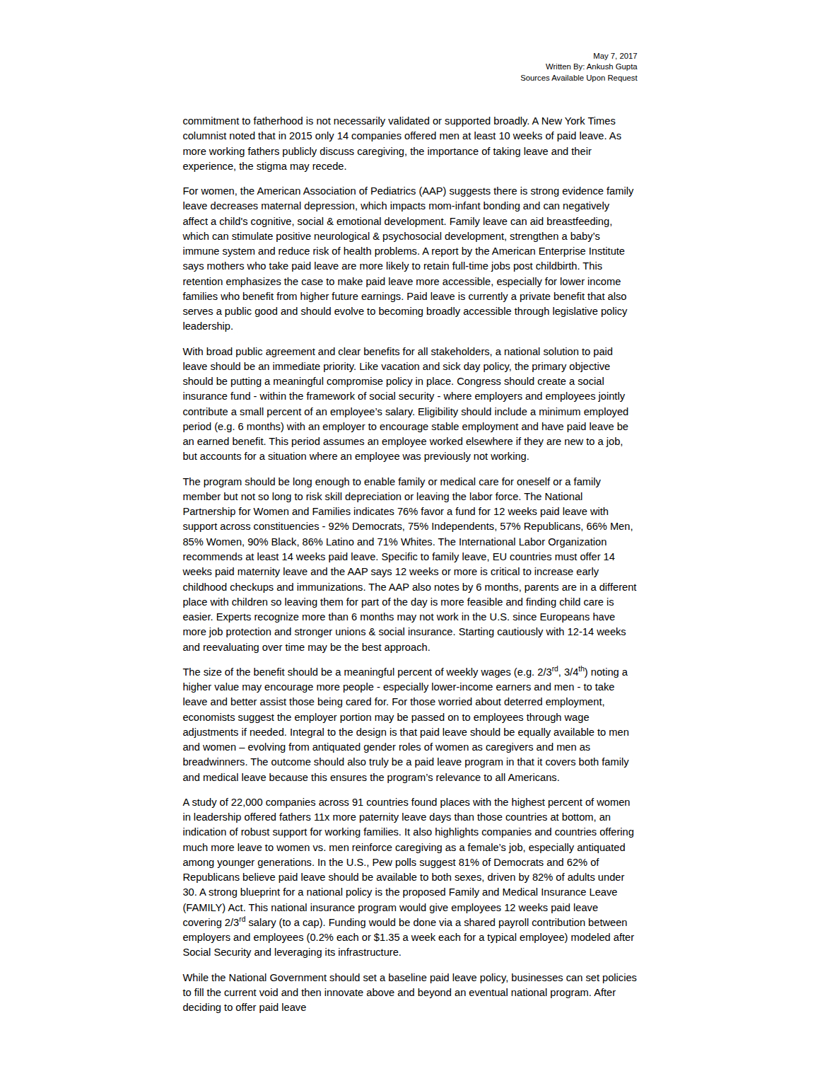May 7, 2017
Written By: Ankush Gupta
Sources Available Upon Request
commitment to fatherhood is not necessarily validated or supported broadly. A New York Times columnist noted that in 2015 only 14 companies offered men at least 10 weeks of paid leave. As more working fathers publicly discuss caregiving, the importance of taking leave and their experience, the stigma may recede.
For women, the American Association of Pediatrics (AAP) suggests there is strong evidence family leave decreases maternal depression, which impacts mom-infant bonding and can negatively affect a child's cognitive, social & emotional development. Family leave can aid breastfeeding, which can stimulate positive neurological & psychosocial development, strengthen a baby’s immune system and reduce risk of health problems. A report by the American Enterprise Institute says mothers who take paid leave are more likely to retain full-time jobs post childbirth. This retention emphasizes the case to make paid leave more accessible, especially for lower income families who benefit from higher future earnings. Paid leave is currently a private benefit that also serves a public good and should evolve to becoming broadly accessible through legislative policy leadership.
With broad public agreement and clear benefits for all stakeholders, a national solution to paid leave should be an immediate priority. Like vacation and sick day policy, the primary objective should be putting a meaningful compromise policy in place. Congress should create a social insurance fund - within the framework of social security - where employers and employees jointly contribute a small percent of an employee’s salary. Eligibility should include a minimum employed period (e.g. 6 months) with an employer to encourage stable employment and have paid leave be an earned benefit. This period assumes an employee worked elsewhere if they are new to a job, but accounts for a situation where an employee was previously not working.
The program should be long enough to enable family or medical care for oneself or a family member but not so long to risk skill depreciation or leaving the labor force. The National Partnership for Women and Families indicates 76% favor a fund for 12 weeks paid leave with support across constituencies - 92% Democrats, 75% Independents, 57% Republicans, 66% Men, 85% Women, 90% Black, 86% Latino and 71% Whites. The International Labor Organization recommends at least 14 weeks paid leave. Specific to family leave, EU countries must offer 14 weeks paid maternity leave and the AAP says 12 weeks or more is critical to increase early childhood checkups and immunizations. The AAP also notes by 6 months, parents are in a different place with children so leaving them for part of the day is more feasible and finding child care is easier. Experts recognize more than 6 months may not work in the U.S. since Europeans have more job protection and stronger unions & social insurance. Starting cautiously with 12-14 weeks and reevaluating over time may be the best approach.
The size of the benefit should be a meaningful percent of weekly wages (e.g. 2/3rd, 3/4th) noting a higher value may encourage more people - especially lower-income earners and men - to take leave and better assist those being cared for. For those worried about deterred employment, economists suggest the employer portion may be passed on to employees through wage adjustments if needed. Integral to the design is that paid leave should be equally available to men and women – evolving from antiquated gender roles of women as caregivers and men as breadwinners. The outcome should also truly be a paid leave program in that it covers both family and medical leave because this ensures the program’s relevance to all Americans.
A study of 22,000 companies across 91 countries found places with the highest percent of women in leadership offered fathers 11x more paternity leave days than those countries at bottom, an indication of robust support for working families. It also highlights companies and countries offering much more leave to women vs. men reinforce caregiving as a female’s job, especially antiquated among younger generations. In the U.S., Pew polls suggest 81% of Democrats and 62% of Republicans believe paid leave should be available to both sexes, driven by 82% of adults under 30. A strong blueprint for a national policy is the proposed Family and Medical Insurance Leave (FAMILY) Act. This national insurance program would give employees 12 weeks paid leave covering 2/3rd salary (to a cap). Funding would be done via a shared payroll contribution between employers and employees (0.2% each or $1.35 a week each for a typical employee) modeled after Social Security and leveraging its infrastructure.
While the National Government should set a baseline paid leave policy, businesses can set policies to fill the current void and then innovate above and beyond an eventual national program. After deciding to offer paid leave